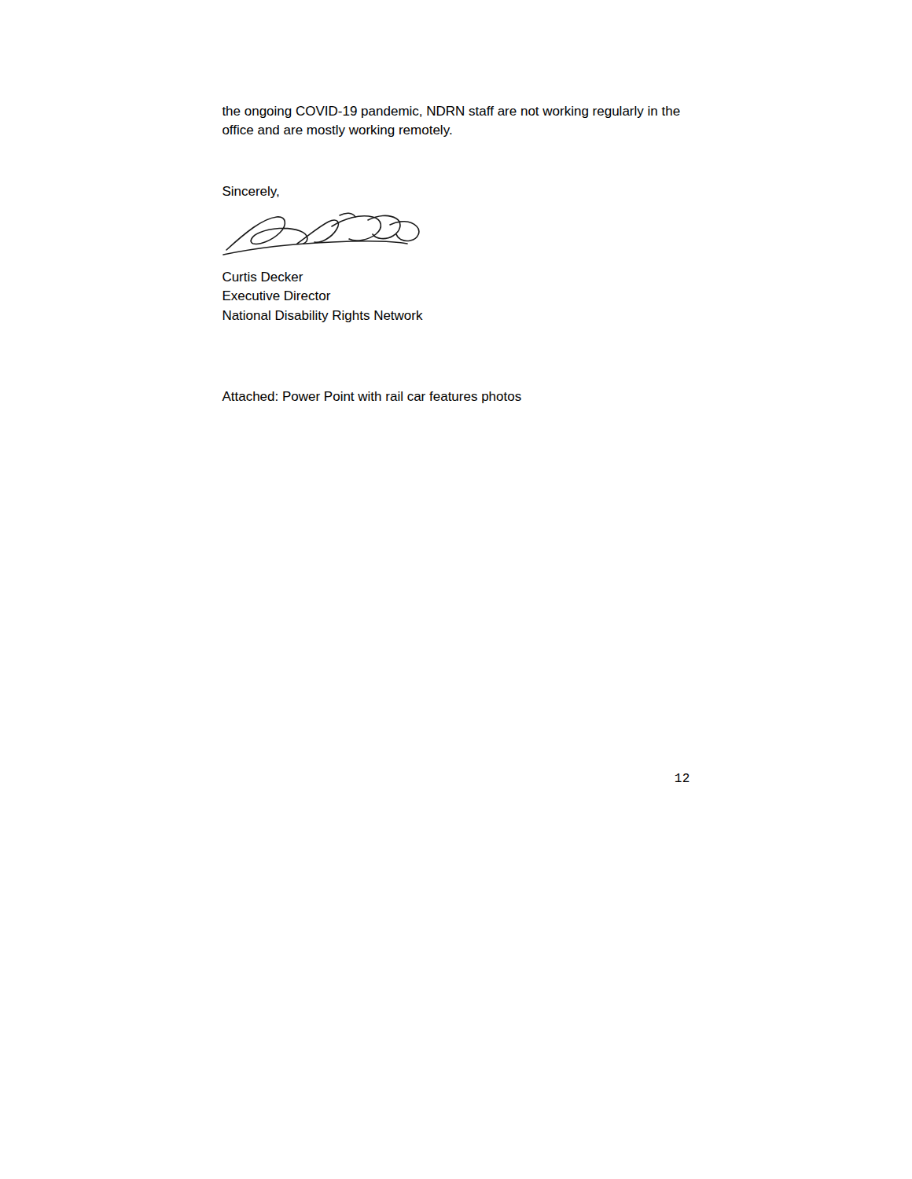the ongoing COVID-19 pandemic, NDRN staff are not working regularly in the office and are mostly working remotely.
Sincerely,
Curtis Decker
Executive Director
National Disability Rights Network
Attached: Power Point with rail car features photos
12